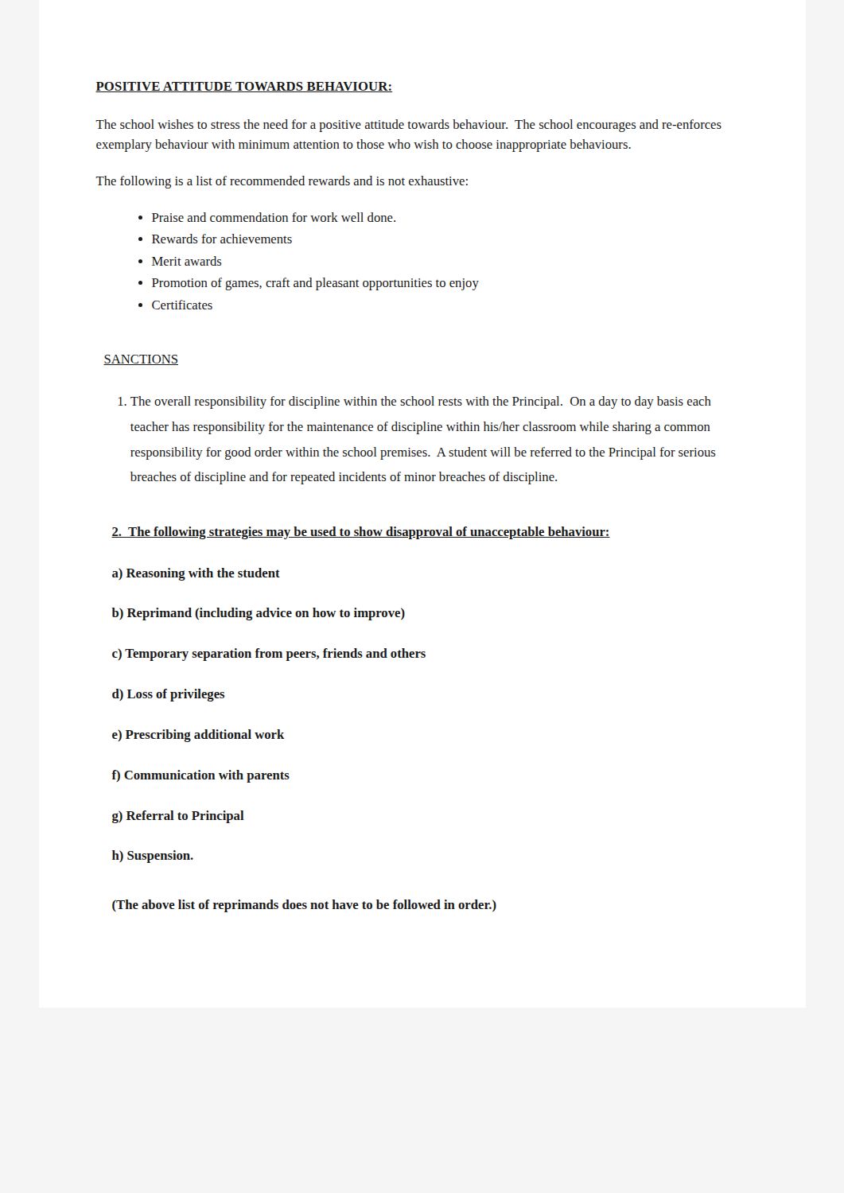POSITIVE ATTITUDE TOWARDS BEHAVIOUR:
The school wishes to stress the need for a positive attitude towards behaviour. The school encourages and re-enforces exemplary behaviour with minimum attention to those who wish to choose inappropriate behaviours.
The following is a list of recommended rewards and is not exhaustive:
Praise and commendation for work well done.
Rewards for achievements
Merit awards
Promotion of games, craft and pleasant opportunities to enjoy
Certificates
SANCTIONS
The overall responsibility for discipline within the school rests with the Principal. On a day to day basis each teacher has responsibility for the maintenance of discipline within his/her classroom while sharing a common responsibility for good order within the school premises. A student will be referred to the Principal for serious breaches of discipline and for repeated incidents of minor breaches of discipline.
2. The following strategies may be used to show disapproval of unacceptable behaviour:
a) Reasoning with the student
b) Reprimand (including advice on how to improve)
c) Temporary separation from peers, friends and others
d) Loss of privileges
e) Prescribing additional work
f) Communication with parents
g) Referral to Principal
h) Suspension.
(The above list of reprimands does not have to be followed in order.)